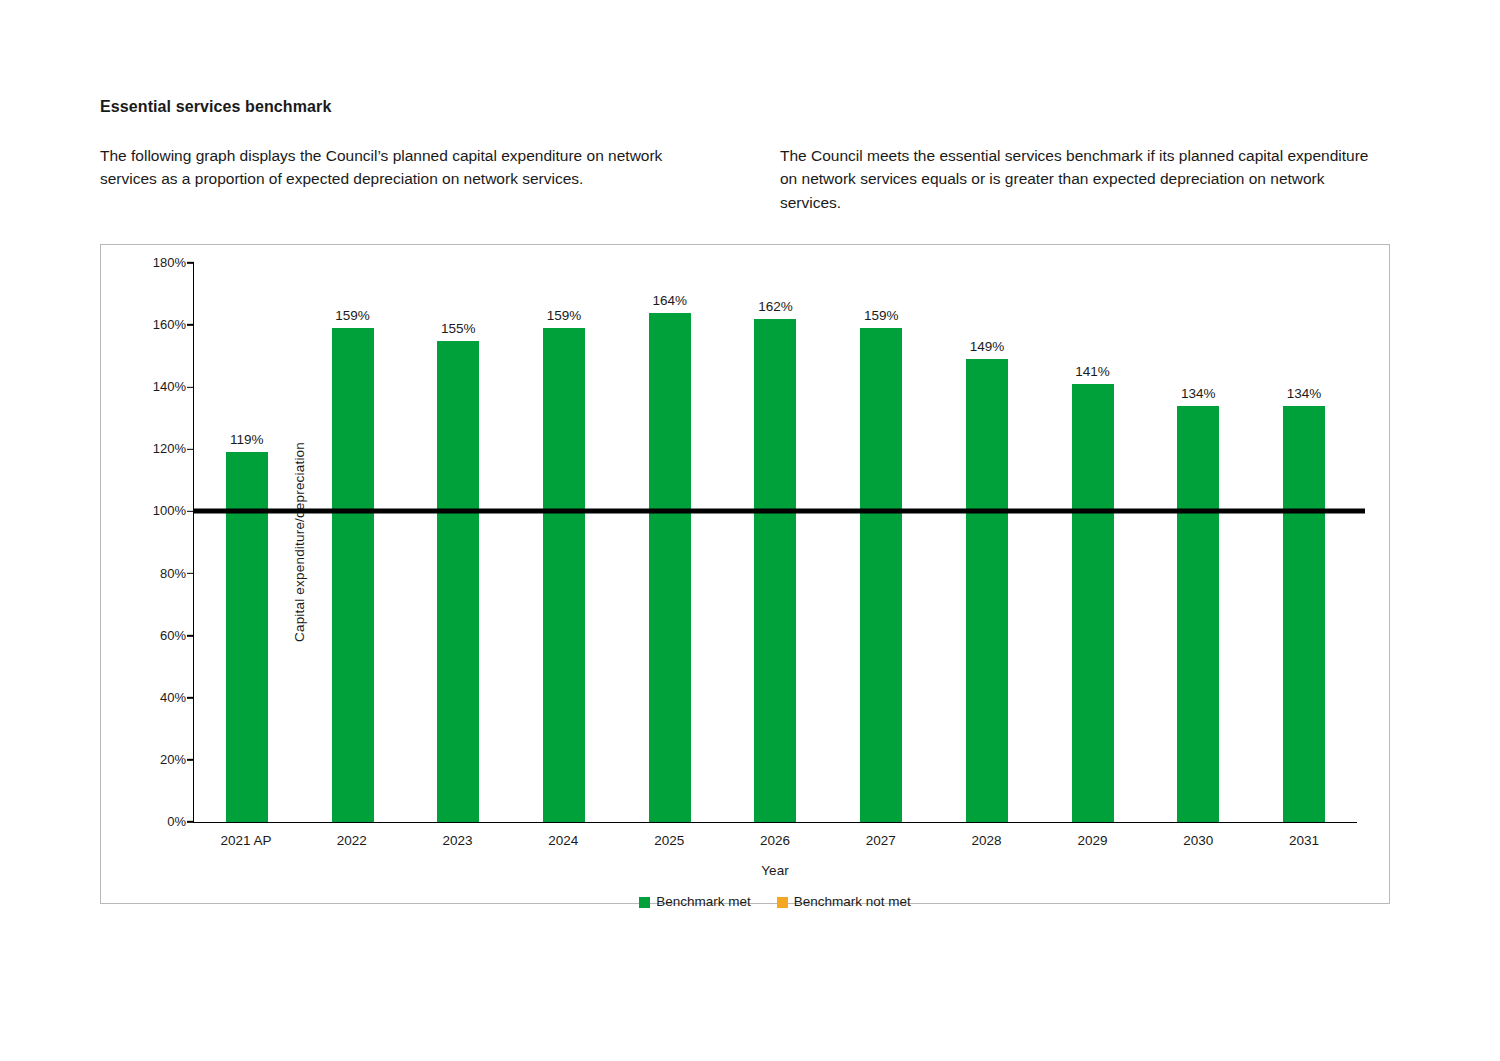Essential services benchmark
The following graph displays the Council’s planned capital expenditure on network services as a proportion of expected depreciation on network services.
The Council meets the essential services benchmark if its planned capital expenditure on network services equals or is greater than expected depreciation on network services.
Capital expenditure/depreciation
180%
160%
140%
120%
100%
80%
60%
40%
20%
0%
119%
159%
155%
159%
164%
162%
159%
149%
141%
134%
134%
2021 AP
2022
2023
2024
2025
2026
2027
2028
2029
2030
2031
Year
Benchmark met
Benchmark not met